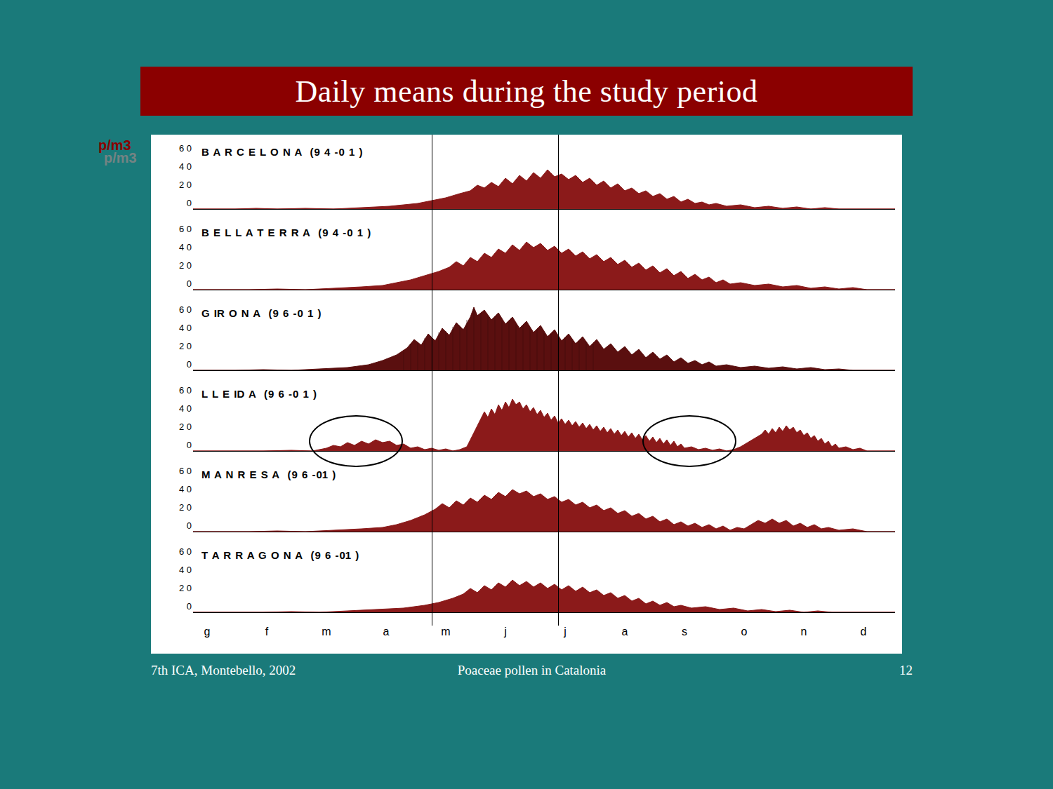Daily means during the study period
p/m3
p/m3
6 0 4 0 2 0 0
B A R C E L O N A (9 4 -0 1 )
6 0 4 0 2 0 0
B E L L A T E R R A (9 4 -0 1 )
6 0 4 0 2 0 0
G IR O N A (9 6 -0 1 )
6 0 4 0 2 0 0
L L E ID A (9 6 -0 1 )
6 0 4 0 2 0 0
M A N R E S A (9 6 -01 )
6 0 4 0 2 0 0
T A R R A G O N A (9 6 -01 )
g f m a m j j a s o n d
7th ICA, Montebello, 2002 Poaceae pollen in Catalonia 12